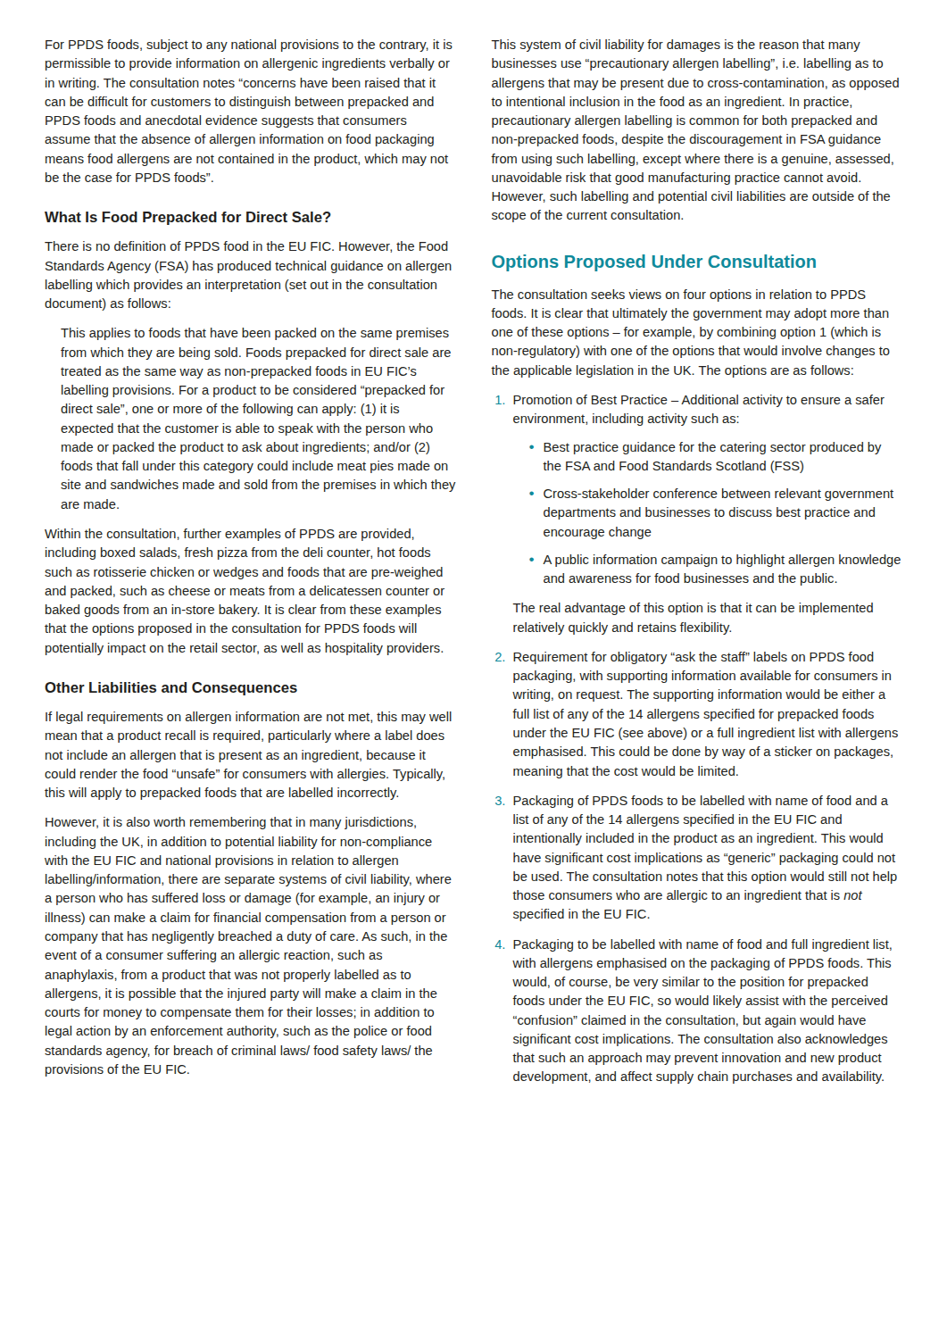For PPDS foods, subject to any national provisions to the contrary, it is permissible to provide information on allergenic ingredients verbally or in writing. The consultation notes “concerns have been raised that it can be difficult for customers to distinguish between prepacked and PPDS foods and anecdotal evidence suggests that consumers assume that the absence of allergen information on food packaging means food allergens are not contained in the product, which may not be the case for PPDS foods”.
What Is Food Prepacked for Direct Sale?
There is no definition of PPDS food in the EU FIC. However, the Food Standards Agency (FSA) has produced technical guidance on allergen labelling which provides an interpretation (set out in the consultation document) as follows:
This applies to foods that have been packed on the same premises from which they are being sold. Foods prepacked for direct sale are treated as the same way as non-prepacked foods in EU FIC’s labelling provisions. For a product to be considered “prepacked for direct sale”, one or more of the following can apply: (1) it is expected that the customer is able to speak with the person who made or packed the product to ask about ingredients; and/or (2) foods that fall under this category could include meat pies made on site and sandwiches made and sold from the premises in which they are made.
Within the consultation, further examples of PPDS are provided, including boxed salads, fresh pizza from the deli counter, hot foods such as rotisserie chicken or wedges and foods that are pre-weighed and packed, such as cheese or meats from a delicatessen counter or baked goods from an in-store bakery. It is clear from these examples that the options proposed in the consultation for PPDS foods will potentially impact on the retail sector, as well as hospitality providers.
Other Liabilities and Consequences
If legal requirements on allergen information are not met, this may well mean that a product recall is required, particularly where a label does not include an allergen that is present as an ingredient, because it could render the food “unsafe” for consumers with allergies. Typically, this will apply to prepacked foods that are labelled incorrectly.
However, it is also worth remembering that in many jurisdictions, including the UK, in addition to potential liability for non-compliance with the EU FIC and national provisions in relation to allergen labelling/information, there are separate systems of civil liability, where a person who has suffered loss or damage (for example, an injury or illness) can make a claim for financial compensation from a person or company that has negligently breached a duty of care. As such, in the event of a consumer suffering an allergic reaction, such as anaphylaxis, from a product that was not properly labelled as to allergens, it is possible that the injured party will make a claim in the courts for money to compensate them for their losses; in addition to legal action by an enforcement authority, such as the police or food standards agency, for breach of criminal laws/ food safety laws/ the provisions of the EU FIC.
This system of civil liability for damages is the reason that many businesses use “precautionary allergen labelling”, i.e. labelling as to allergens that may be present due to cross-contamination, as opposed to intentional inclusion in the food as an ingredient. In practice, precautionary allergen labelling is common for both prepacked and non-prepacked foods, despite the discouragement in FSA guidance from using such labelling, except where there is a genuine, assessed, unavoidable risk that good manufacturing practice cannot avoid. However, such labelling and potential civil liabilities are outside of the scope of the current consultation.
Options Proposed Under Consultation
The consultation seeks views on four options in relation to PPDS foods. It is clear that ultimately the government may adopt more than one of these options – for example, by combining option 1 (which is non-regulatory) with one of the options that would involve changes to the applicable legislation in the UK. The options are as follows:
Promotion of Best Practice – Additional activity to ensure a safer environment, including activity such as:
Best practice guidance for the catering sector produced by the FSA and Food Standards Scotland (FSS)
Cross-stakeholder conference between relevant government departments and businesses to discuss best practice and encourage change
A public information campaign to highlight allergen knowledge and awareness for food businesses and the public.
The real advantage of this option is that it can be implemented relatively quickly and retains flexibility.
Requirement for obligatory “ask the staff” labels on PPDS food packaging, with supporting information available for consumers in writing, on request. The supporting information would be either a full list of any of the 14 allergens specified for prepacked foods under the EU FIC (see above) or a full ingredient list with allergens emphasised. This could be done by way of a sticker on packages, meaning that the cost would be limited.
Packaging of PPDS foods to be labelled with name of food and a list of any of the 14 allergens specified in the EU FIC and intentionally included in the product as an ingredient. This would have significant cost implications as “generic” packaging could not be used. The consultation notes that this option would still not help those consumers who are allergic to an ingredient that is not specified in the EU FIC.
Packaging to be labelled with name of food and full ingredient list, with allergens emphasised on the packaging of PPDS foods. This would, of course, be very similar to the position for prepacked foods under the EU FIC, so would likely assist with the perceived “confusion” claimed in the consultation, but again would have significant cost implications. The consultation also acknowledges that such an approach may prevent innovation and new product development, and affect supply chain purchases and availability.